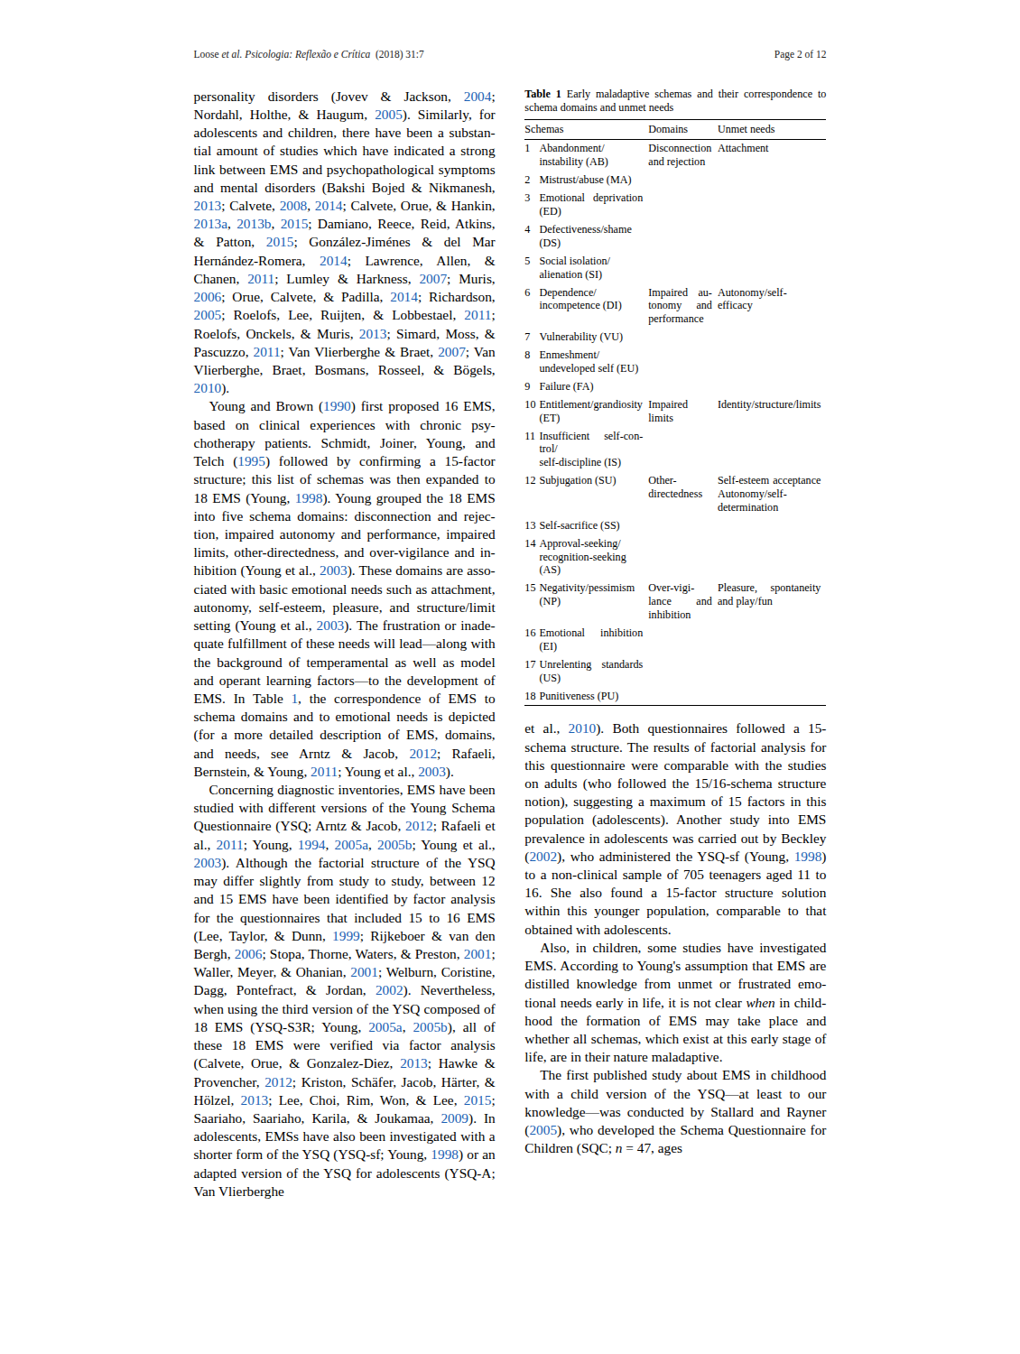Loose et al. Psicologia: Reflexão e Crítica (2018) 31:7
Page 2 of 12
personality disorders (Jovev & Jackson, 2004; Nordahl, Holthe, & Haugum, 2005). Similarly, for adolescents and children, there have been a substantial amount of studies which have indicated a strong link between EMS and psychopathological symptoms and mental disorders (Bakshi Bojed & Nikmanesh, 2013; Calvete, 2008, 2014; Calvete, Orue, & Hankin, 2013a, 2013b, 2015; Damiano, Reece, Reid, Atkins, & Patton, 2015; González-Jiménes & del Mar Hernández-Romera, 2014; Lawrence, Allen, & Chanen, 2011; Lumley & Harkness, 2007; Muris, 2006; Orue, Calvete, & Padilla, 2014; Richardson, 2005; Roelofs, Lee, Ruijten, & Lobbestael, 2011; Roelofs, Onckels, & Muris, 2013; Simard, Moss, & Pascuzzo, 2011; Van Vlierberghe & Braet, 2007; Van Vlierberghe, Braet, Bosmans, Rosseel, & Bögels, 2010).
Young and Brown (1990) first proposed 16 EMS, based on clinical experiences with chronic psychotherapy patients. Schmidt, Joiner, Young, and Telch (1995) followed by confirming a 15-factor structure; this list of schemas was then expanded to 18 EMS (Young, 1998). Young grouped the 18 EMS into five schema domains: disconnection and rejection, impaired autonomy and performance, impaired limits, other-directedness, and over-vigilance and inhibition (Young et al., 2003). These domains are associated with basic emotional needs such as attachment, autonomy, self-esteem, pleasure, and structure/limit setting (Young et al., 2003). The frustration or inadequate fulfillment of these needs will lead—along with the background of temperamental as well as model and operant learning factors—to the development of EMS. In Table 1, the correspondence of EMS to schema domains and to emotional needs is depicted (for a more detailed description of EMS, domains, and needs, see Arntz & Jacob, 2012; Rafaeli, Bernstein, & Young, 2011; Young et al., 2003).
Concerning diagnostic inventories, EMS have been studied with different versions of the Young Schema Questionnaire (YSQ; Arntz & Jacob, 2012; Rafaeli et al., 2011; Young, 1994, 2005a, 2005b; Young et al., 2003). Although the factorial structure of the YSQ may differ slightly from study to study, between 12 and 15 EMS have been identified by factor analysis for the questionnaires that included 15 to 16 EMS (Lee, Taylor, & Dunn, 1999; Rijkeboer & van den Bergh, 2006; Stopa, Thorne, Waters, & Preston, 2001; Waller, Meyer, & Ohanian, 2001; Welburn, Coristine, Dagg, Pontefract, & Jordan, 2002). Nevertheless, when using the third version of the YSQ composed of 18 EMS (YSQ-S3R; Young, 2005a, 2005b), all of these 18 EMS were verified via factor analysis (Calvete, Orue, & Gonzalez-Diez, 2013; Hawke & Provencher, 2012; Kriston, Schäfer, Jacob, Härter, & Hölzel, 2013; Lee, Choi, Rim, Won, & Lee, 2015; Saariaho, Saariaho, Karila, & Joukamaa, 2009). In adolescents, EMSs have also been investigated with a shorter form of the YSQ (YSQ-sf; Young, 1998) or an adapted version of the YSQ for adolescents (YSQ-A; Van Vlierberghe
Table 1 Early maladaptive schemas and their correspondence to schema domains and unmet needs
| Schemas | Domains | Unmet needs |
| --- | --- | --- |
| 1 | Abandonment/ instability (AB) | Disconnection and rejection | Attachment |
| 2 | Mistrust/abuse (MA) | | |
| 3 | Emotional deprivation (ED) | | |
| 4 | Defectiveness/shame (DS) | | |
| 5 | Social isolation/ alienation (SI) | | |
| 6 | Dependence/ incompetence (DI) | Impaired autonomy and performance | Autonomy/self-efficacy |
| 7 | Vulnerability (VU) | | |
| 8 | Enmeshment/ undeveloped self (EU) | | |
| 9 | Failure (FA) | | |
| 10 | Entitlement/grandiosity (ET) | Impaired limits | Identity/structure/limits |
| 11 | Insufficient self-control/ self-discipline (IS) | | |
| 12 | Subjugation (SU) | Other-directedness | Self-esteem acceptance Autonomy/self-determination |
| 13 | Self-sacrifice (SS) | | |
| 14 | Approval-seeking/ recognition-seeking (AS) | | |
| 15 | Negativity/pessimism (NP) | Over-vigilance and inhibition | Pleasure, spontaneity and play/fun |
| 16 | Emotional inhibition (EI) | | |
| 17 | Unrelenting standards (US) | | |
| 18 | Punitiveness (PU) | | |
et al., 2010). Both questionnaires followed a 15-schema structure. The results of factorial analysis for this questionnaire were comparable with the studies on adults (who followed the 15/16-schema structure notion), suggesting a maximum of 15 factors in this population (adolescents). Another study into EMS prevalence in adolescents was carried out by Beckley (2002), who administered the YSQ-sf (Young, 1998) to a non-clinical sample of 705 teenagers aged 11 to 16. She also found a 15-factor structure solution within this younger population, comparable to that obtained with adolescents.
Also, in children, some studies have investigated EMS. According to Young's assumption that EMS are distilled knowledge from unmet or frustrated emotional needs early in life, it is not clear when in childhood the formation of EMS may take place and whether all schemas, which exist at this early stage of life, are in their nature maladaptive.
The first published study about EMS in childhood with a child version of the YSQ—at least to our knowledge—was conducted by Stallard and Rayner (2005), who developed the Schema Questionnaire for Children (SQC; n = 47, ages